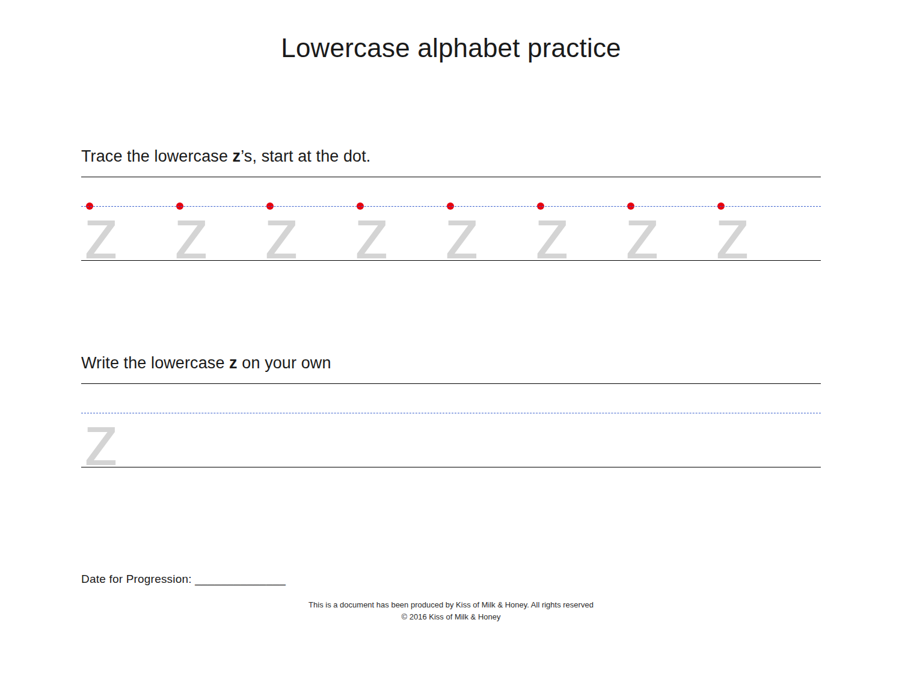Lowercase alphabet practice
Trace the lowercase z’s, start at the dot.
zzzzzzzz
Write the lowercase z on your own
z
Date for Progression: ______________
This is a document has been produced by Kiss of Milk & Honey. All rights reserved
© 2016 Kiss of Milk & Honey